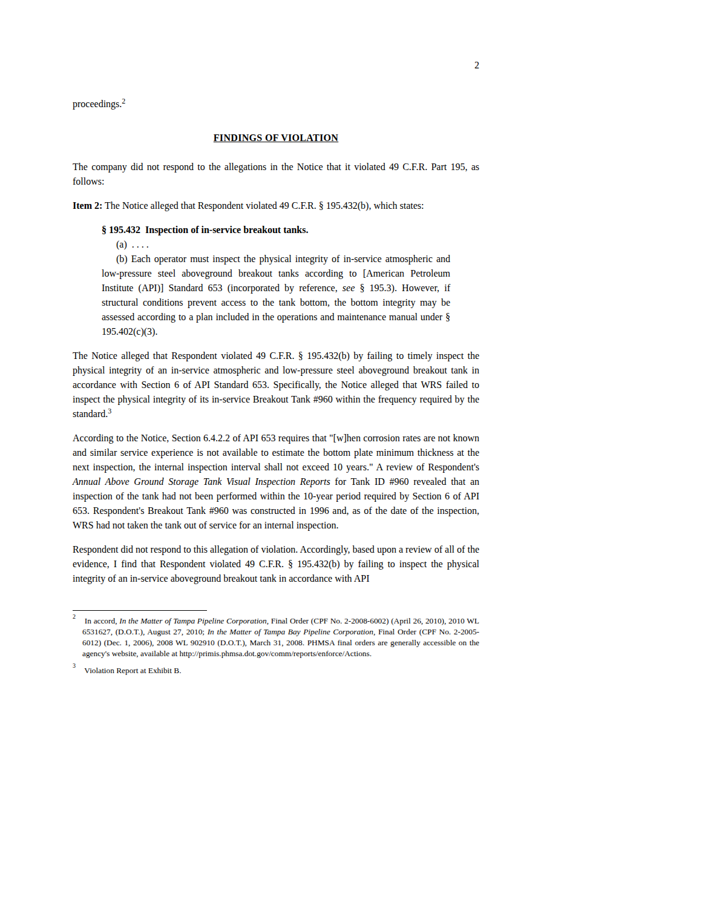2
proceedings.2
FINDINGS OF VIOLATION
The company did not respond to the allegations in the Notice that it violated 49 C.F.R. Part 195, as follows:
Item 2: The Notice alleged that Respondent violated 49 C.F.R. § 195.432(b), which states:
§ 195.432 Inspection of in-service breakout tanks.
(a) . . . .
(b) Each operator must inspect the physical integrity of in-service atmospheric and low-pressure steel aboveground breakout tanks according to [American Petroleum Institute (API)] Standard 653 (incorporated by reference, see § 195.3). However, if structural conditions prevent access to the tank bottom, the bottom integrity may be assessed according to a plan included in the operations and maintenance manual under § 195.402(c)(3).
The Notice alleged that Respondent violated 49 C.F.R. § 195.432(b) by failing to timely inspect the physical integrity of an in-service atmospheric and low-pressure steel aboveground breakout tank in accordance with Section 6 of API Standard 653. Specifically, the Notice alleged that WRS failed to inspect the physical integrity of its in-service Breakout Tank #960 within the frequency required by the standard.3
According to the Notice, Section 6.4.2.2 of API 653 requires that "[w]hen corrosion rates are not known and similar service experience is not available to estimate the bottom plate minimum thickness at the next inspection, the internal inspection interval shall not exceed 10 years." A review of Respondent's Annual Above Ground Storage Tank Visual Inspection Reports for Tank ID #960 revealed that an inspection of the tank had not been performed within the 10-year period required by Section 6 of API 653. Respondent's Breakout Tank #960 was constructed in 1996 and, as of the date of the inspection, WRS had not taken the tank out of service for an internal inspection.
Respondent did not respond to this allegation of violation. Accordingly, based upon a review of all of the evidence, I find that Respondent violated 49 C.F.R. § 195.432(b) by failing to inspect the physical integrity of an in-service aboveground breakout tank in accordance with API
2 In accord, In the Matter of Tampa Pipeline Corporation, Final Order (CPF No. 2-2008-6002) (April 26, 2010), 2010 WL 6531627, (D.O.T.), August 27, 2010; In the Matter of Tampa Bay Pipeline Corporation, Final Order (CPF No. 2-2005-6012) (Dec. 1, 2006), 2008 WL 902910 (D.O.T.), March 31, 2008. PHMSA final orders are generally accessible on the agency's website, available at http://primis.phmsa.dot.gov/comm/reports/enforce/Actions.
3 Violation Report at Exhibit B.